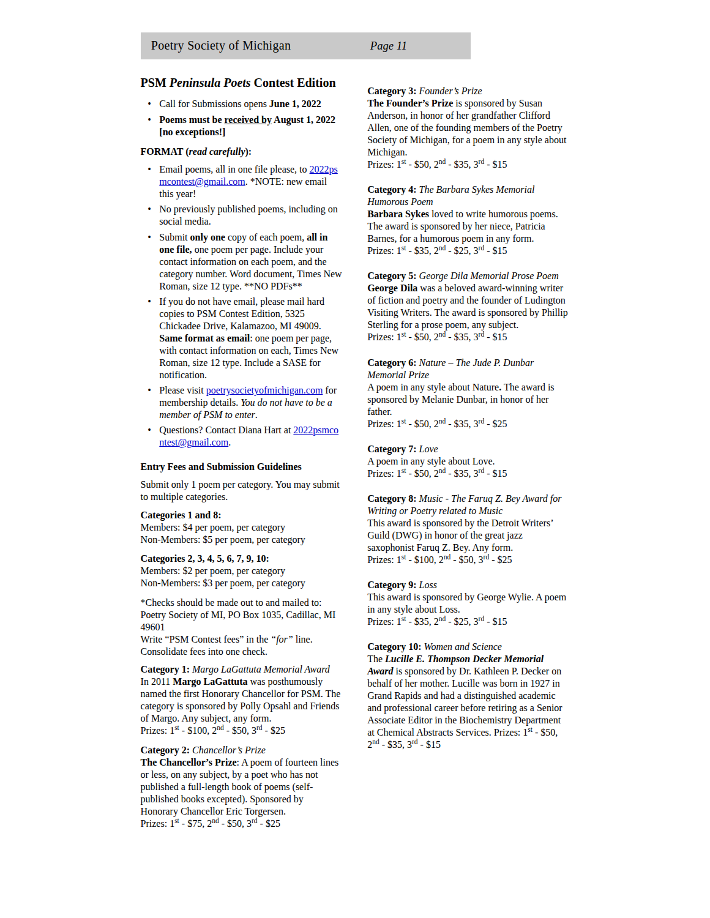Poetry Society of Michigan
Page 11
PSM Peninsula Poets Contest Edition
Call for Submissions opens June 1, 2022
Poems must be received by August 1, 2022 [no exceptions!]
FORMAT (read carefully):
Email poems, all in one file please, to 2022psmcontest@gmail.com. *NOTE: new email this year!
No previously published poems, including on social media.
Submit only one copy of each poem, all in one file, one poem per page. Include your contact information on each poem, and the category number. Word document, Times New Roman, size 12 type. **NO PDFs**
If you do not have email, please mail hard copies to PSM Contest Edition, 5325 Chickadee Drive, Kalamazoo, MI 49009. Same format as email: one poem per page, with contact information on each, Times New Roman, size 12 type. Include a SASE for notification.
Please visit poetrysocietyofmichigan.com for membership details. You do not have to be a member of PSM to enter.
Questions? Contact Diana Hart at 2022psmcontest@gmail.com.
Entry Fees and Submission Guidelines
Submit only 1 poem per category. You may submit to multiple categories.
Categories 1 and 8:
Members: $4 per poem, per category
Non-Members: $5 per poem, per category
Categories 2, 3, 4, 5, 6, 7, 9, 10:
Members: $2 per poem, per category
Non-Members: $3 per poem, per category
*Checks should be made out to and mailed to: Poetry Society of MI, PO Box 1035, Cadillac, MI 49601
Write “PSM Contest fees” in the “for” line.
Consolidate fees into one check.
Category 1: Margo LaGattuta Memorial Award
In 2011 Margo LaGattuta was posthumously named the first Honorary Chancellor for PSM. The category is sponsored by Polly Opsahl and Friends of Margo. Any subject, any form.
Prizes: 1st - $100, 2nd - $50, 3rd - $25
Category 2: Chancellor’s Prize
The Chancellor’s Prize: A poem of fourteen lines or less, on any subject, by a poet who has not published a full-length book of poems (self-published books excepted). Sponsored by Honorary Chancellor Eric Torgersen.
Prizes: 1st - $75, 2nd - $50, 3rd - $25
Category 3: Founder’s Prize
The Founder’s Prize is sponsored by Susan Anderson, in honor of her grandfather Clifford Allen, one of the founding members of the Poetry Society of Michigan, for a poem in any style about Michigan.
Prizes: 1st - $50, 2nd - $35, 3rd - $15
Category 4: The Barbara Sykes Memorial Humorous Poem
Barbara Sykes loved to write humorous poems. The award is sponsored by her niece, Patricia Barnes, for a humorous poem in any form.
Prizes: 1st - $35, 2nd - $25, 3rd - $15
Category 5: George Dila Memorial Prose Poem
George Dila was a beloved award-winning writer of fiction and poetry and the founder of Ludington Visiting Writers. The award is sponsored by Phillip Sterling for a prose poem, any subject.
Prizes: 1st - $50, 2nd - $35, 3rd - $15
Category 6: Nature – The Jude P. Dunbar Memorial Prize
A poem in any style about Nature. The award is sponsored by Melanie Dunbar, in honor of her father.
Prizes: 1st - $50, 2nd - $35, 3rd - $25
Category 7: Love
A poem in any style about Love.
Prizes: 1st - $50, 2nd - $35, 3rd - $15
Category 8: Music - The Faruq Z. Bey Award for Writing or Poetry related to Music
This award is sponsored by the Detroit Writers’ Guild (DWG) in honor of the great jazz saxophonist Faruq Z. Bey. Any form.
Prizes: 1st - $100, 2nd - $50, 3rd - $25
Category 9: Loss
This award is sponsored by George Wylie. A poem in any style about Loss.
Prizes: 1st - $35, 2nd - $25, 3rd - $15
Category 10: Women and Science
The Lucille E. Thompson Decker Memorial Award is sponsored by Dr. Kathleen P. Decker on behalf of her mother. Lucille was born in 1927 in Grand Rapids and had a distinguished academic and professional career before retiring as a Senior Associate Editor in the Biochemistry Department at Chemical Abstracts Services. Prizes: 1st - $50, 2nd - $35, 3rd - $15